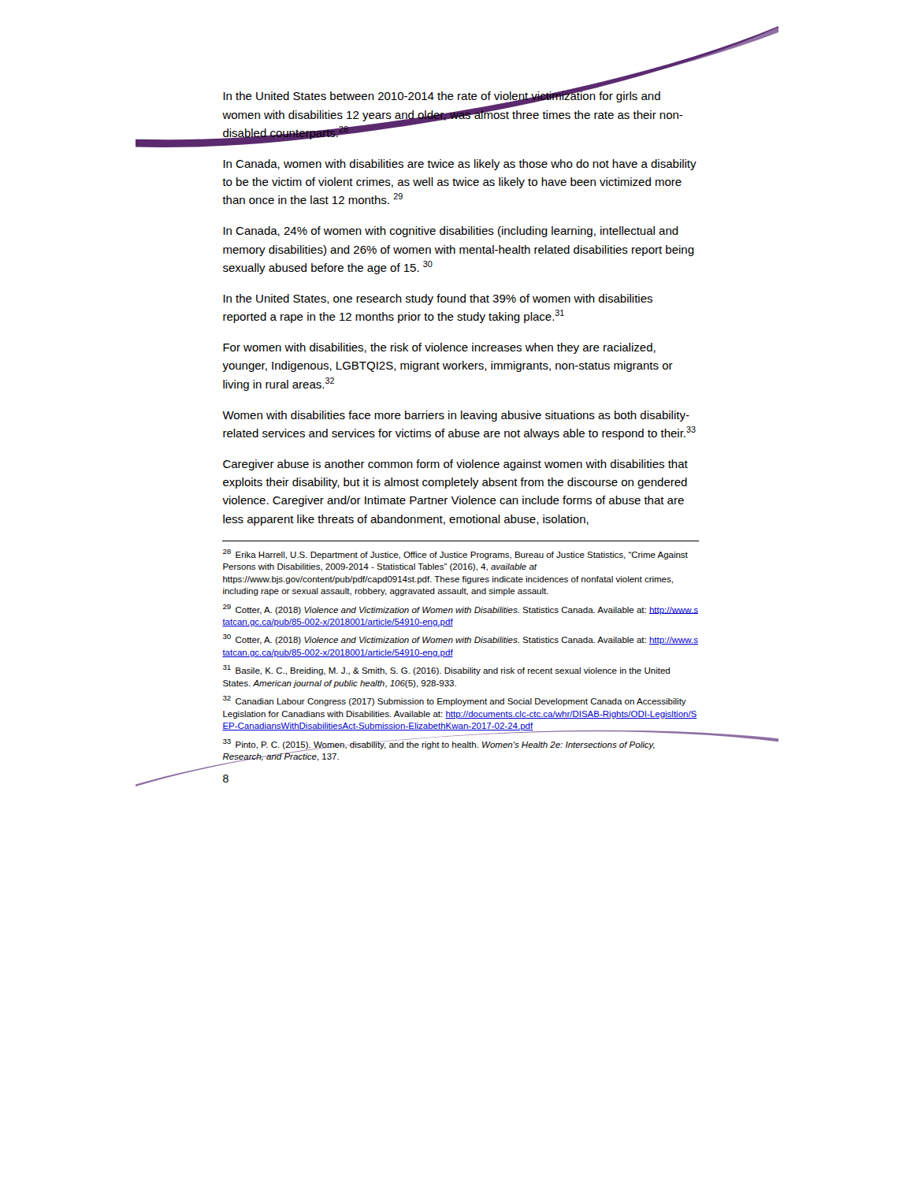In the United States between 2010-2014 the rate of violent victimization for girls and women with disabilities 12 years and older, was almost three times the rate as their non-disabled counterparts.28
In Canada, women with disabilities are twice as likely as those who do not have a disability to be the victim of violent crimes, as well as twice as likely to have been victimized more than once in the last 12 months. 29
In Canada, 24% of women with cognitive disabilities (including learning, intellectual and memory disabilities) and 26% of women with mental-health related disabilities report being sexually abused before the age of 15. 30
In the United States, one research study found that 39% of women with disabilities reported a rape in the 12 months prior to the study taking place.31
For women with disabilities, the risk of violence increases when they are racialized, younger, Indigenous, LGBTQI2S, migrant workers, immigrants, non-status migrants or living in rural areas.32
Women with disabilities face more barriers in leaving abusive situations as both disability-related services and services for victims of abuse are not always able to respond to their.33
Caregiver abuse is another common form of violence against women with disabilities that exploits their disability, but it is almost completely absent from the discourse on gendered violence. Caregiver and/or Intimate Partner Violence can include forms of abuse that are less apparent like threats of abandonment, emotional abuse, isolation,
28 Erika Harrell, U.S. Department of Justice, Office of Justice Programs, Bureau of Justice Statistics, “Crime Against Persons with Disabilities, 2009-2014 - Statistical Tables” (2016), 4, available at https://www.bjs.gov/content/pub/pdf/capd0914st.pdf. These figures indicate incidences of nonfatal violent crimes, including rape or sexual assault, robbery, aggravated assault, and simple assault.
29 Cotter, A. (2018) Violence and Victimization of Women with Disabilities. Statistics Canada. Available at: http://www.statcan.gc.ca/pub/85-002-x/2018001/article/54910-eng.pdf
30 Cotter, A. (2018) Violence and Victimization of Women with Disabilities. Statistics Canada. Available at: http://www.statcan.gc.ca/pub/85-002-x/2018001/article/54910-eng.pdf
31 Basile, K. C., Breiding, M. J., & Smith, S. G. (2016). Disability and risk of recent sexual violence in the United States. American journal of public health, 106(5), 928-933.
32 Canadian Labour Congress (2017) Submission to Employment and Social Development Canada on Accessibility Legislation for Canadians with Disabilities. Available at: http://documents.clc-ctc.ca/whr/DISAB-Rights/ODI-Legisltion/SEP-CanadiansWithDisabilitiesAct-Submission-ElizabethKwan-2017-02-24.pdf
33 Pinto, P. C. (2015). Women, disability, and the right to health. Women's Health 2e: Intersections of Policy, Research, and Practice, 137.
8